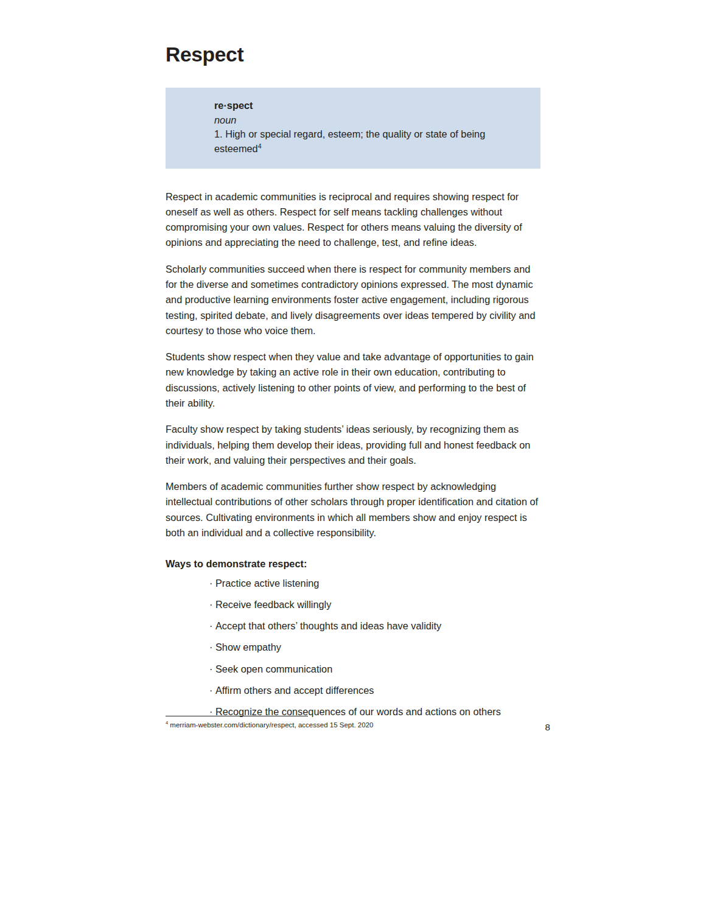Respect
re·spect noun 1. High or special regard, esteem; the quality or state of being esteemed4
Respect in academic communities is reciprocal and requires showing respect for oneself as well as others. Respect for self means tackling challenges without compromising your own values. Respect for others means valuing the diversity of opinions and appreciating the need to challenge, test, and refine ideas.
Scholarly communities succeed when there is respect for community members and for the diverse and sometimes contradictory opinions expressed. The most dynamic and productive learning environments foster active engagement, including rigorous testing, spirited debate, and lively disagreements over ideas tempered by civility and courtesy to those who voice them.
Students show respect when they value and take advantage of opportunities to gain new knowledge by taking an active role in their own education, contributing to discussions, actively listening to other points of view, and performing to the best of their ability.
Faculty show respect by taking students’ ideas seriously, by recognizing them as individuals, helping them develop their ideas, providing full and honest feedback on their work, and valuing their perspectives and their goals.
Members of academic communities further show respect by acknowledging intellectual contributions of other scholars through proper identification and citation of sources. Cultivating environments in which all members show and enjoy respect is both an individual and a collective responsibility.
Ways to demonstrate respect:
Practice active listening
Receive feedback willingly
Accept that others’ thoughts and ideas have validity
Show empathy
Seek open communication
Affirm others and accept differences
Recognize the consequences of our words and actions on others
4 merriam-webster.com/dictionary/respect, accessed 15 Sept. 2020
8